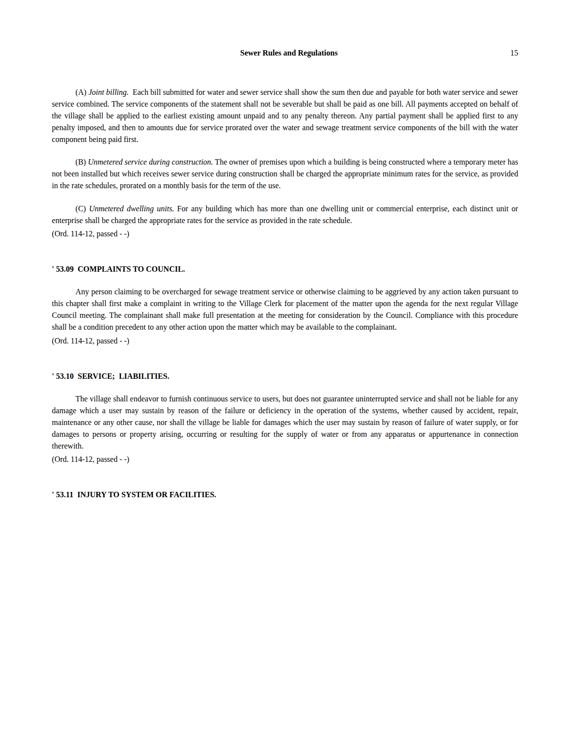Sewer Rules and Regulations 15
(A) Joint billing. Each bill submitted for water and sewer service shall show the sum then due and payable for both water service and sewer service combined. The service components of the statement shall not be severable but shall be paid as one bill. All payments accepted on behalf of the village shall be applied to the earliest existing amount unpaid and to any penalty thereon. Any partial payment shall be applied first to any penalty imposed, and then to amounts due for service prorated over the water and sewage treatment service components of the bill with the water component being paid first.
(B) Unmetered service during construction. The owner of premises upon which a building is being constructed where a temporary meter has not been installed but which receives sewer service during construction shall be charged the appropriate minimum rates for the service, as provided in the rate schedules, prorated on a monthly basis for the term of the use.
(C) Unmetered dwelling units. For any building which has more than one dwelling unit or commercial enterprise, each distinct unit or enterprise shall be charged the appropriate rates for the service as provided in the rate schedule.
(Ord. 114-12, passed - -)
' 53.09 COMPLAINTS TO COUNCIL.
Any person claiming to be overcharged for sewage treatment service or otherwise claiming to be aggrieved by any action taken pursuant to this chapter shall first make a complaint in writing to the Village Clerk for placement of the matter upon the agenda for the next regular Village Council meeting. The complainant shall make full presentation at the meeting for consideration by the Council. Compliance with this procedure shall be a condition precedent to any other action upon the matter which may be available to the complainant.
(Ord. 114-12, passed - -)
' 53.10 SERVICE; LIABILITIES.
The village shall endeavor to furnish continuous service to users, but does not guarantee uninterrupted service and shall not be liable for any damage which a user may sustain by reason of the failure or deficiency in the operation of the systems, whether caused by accident, repair, maintenance or any other cause, nor shall the village be liable for damages which the user may sustain by reason of failure of water supply, or for damages to persons or property arising, occurring or resulting for the supply of water or from any apparatus or appurtenance in connection therewith.
(Ord. 114-12, passed - -)
' 53.11 INJURY TO SYSTEM OR FACILITIES.